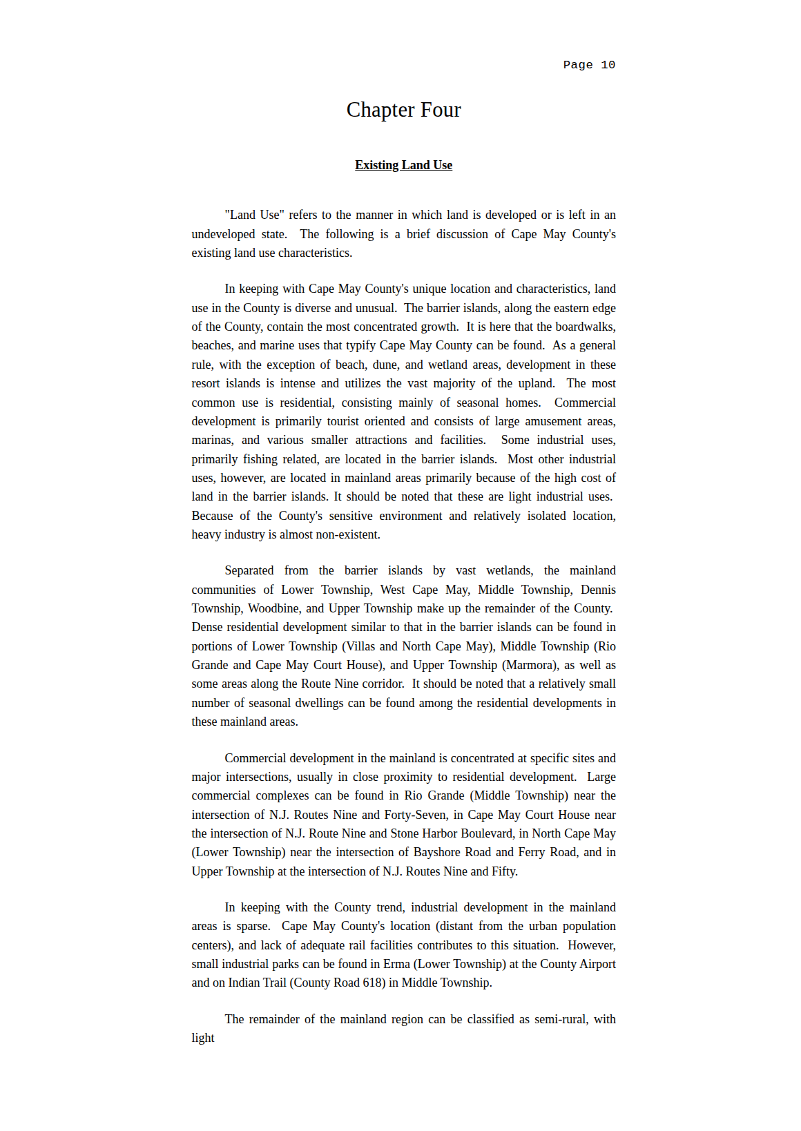Page 10
Chapter Four
Existing Land Use
"Land Use" refers to the manner in which land is developed or is left in an undeveloped state. The following is a brief discussion of Cape May County's existing land use characteristics.
In keeping with Cape May County's unique location and characteristics, land use in the County is diverse and unusual. The barrier islands, along the eastern edge of the County, contain the most concentrated growth. It is here that the boardwalks, beaches, and marine uses that typify Cape May County can be found. As a general rule, with the exception of beach, dune, and wetland areas, development in these resort islands is intense and utilizes the vast majority of the upland. The most common use is residential, consisting mainly of seasonal homes. Commercial development is primarily tourist oriented and consists of large amusement areas, marinas, and various smaller attractions and facilities. Some industrial uses, primarily fishing related, are located in the barrier islands. Most other industrial uses, however, are located in mainland areas primarily because of the high cost of land in the barrier islands. It should be noted that these are light industrial uses. Because of the County's sensitive environment and relatively isolated location, heavy industry is almost non-existent.
Separated from the barrier islands by vast wetlands, the mainland communities of Lower Township, West Cape May, Middle Township, Dennis Township, Woodbine, and Upper Township make up the remainder of the County. Dense residential development similar to that in the barrier islands can be found in portions of Lower Township (Villas and North Cape May), Middle Township (Rio Grande and Cape May Court House), and Upper Township (Marmora), as well as some areas along the Route Nine corridor. It should be noted that a relatively small number of seasonal dwellings can be found among the residential developments in these mainland areas.
Commercial development in the mainland is concentrated at specific sites and major intersections, usually in close proximity to residential development. Large commercial complexes can be found in Rio Grande (Middle Township) near the intersection of N.J. Routes Nine and Forty-Seven, in Cape May Court House near the intersection of N.J. Route Nine and Stone Harbor Boulevard, in North Cape May (Lower Township) near the intersection of Bayshore Road and Ferry Road, and in Upper Township at the intersection of N.J. Routes Nine and Fifty.
In keeping with the County trend, industrial development in the mainland areas is sparse. Cape May County's location (distant from the urban population centers), and lack of adequate rail facilities contributes to this situation. However, small industrial parks can be found in Erma (Lower Township) at the County Airport and on Indian Trail (County Road 618) in Middle Township.
The remainder of the mainland region can be classified as semi-rural, with light